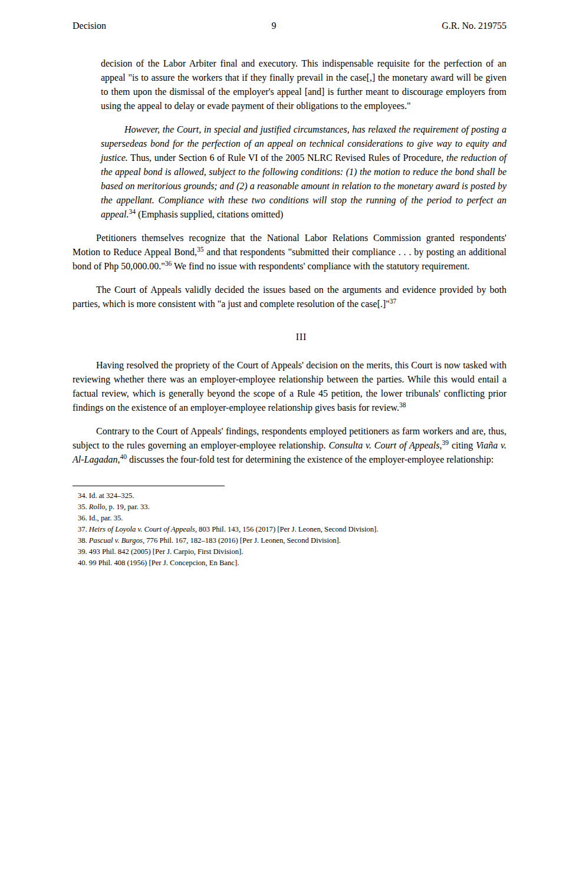Decision 9 G.R. No. 219755
decision of the Labor Arbiter final and executory. This indispensable requisite for the perfection of an appeal "is to assure the workers that if they finally prevail in the case[,] the monetary award will be given to them upon the dismissal of the employer's appeal [and] is further meant to discourage employers from using the appeal to delay or evade payment of their obligations to the employees."
However, the Court, in special and justified circumstances, has relaxed the requirement of posting a supersedeas bond for the perfection of an appeal on technical considerations to give way to equity and justice. Thus, under Section 6 of Rule VI of the 2005 NLRC Revised Rules of Procedure, the reduction of the appeal bond is allowed, subject to the following conditions: (1) the motion to reduce the bond shall be based on meritorious grounds; and (2) a reasonable amount in relation to the monetary award is posted by the appellant. Compliance with these two conditions will stop the running of the period to perfect an appeal.34 (Emphasis supplied, citations omitted)
Petitioners themselves recognize that the National Labor Relations Commission granted respondents' Motion to Reduce Appeal Bond,35 and that respondents "submitted their compliance . . . by posting an additional bond of Php 50,000.00."36 We find no issue with respondents' compliance with the statutory requirement.
The Court of Appeals validly decided the issues based on the arguments and evidence provided by both parties, which is more consistent with "a just and complete resolution of the case[.]"37
III
Having resolved the propriety of the Court of Appeals' decision on the merits, this Court is now tasked with reviewing whether there was an employer-employee relationship between the parties. While this would entail a factual review, which is generally beyond the scope of a Rule 45 petition, the lower tribunals' conflicting prior findings on the existence of an employer-employee relationship gives basis for review.38
Contrary to the Court of Appeals' findings, respondents employed petitioners as farm workers and are, thus, subject to the rules governing an employer-employee relationship. Consulta v. Court of Appeals,39 citing Viaña v. Al-Lagadan,40 discusses the four-fold test for determining the existence of the employer-employee relationship:
Id. at 324–325.
Rollo, p. 19, par. 33.
Id., par. 35.
Heirs of Loyola v. Court of Appeals, 803 Phil. 143, 156 (2017) [Per J. Leonen, Second Division].
Pascual v. Burgos, 776 Phil. 167, 182–183 (2016) [Per J. Leonen, Second Division].
493 Phil. 842 (2005) [Per J. Carpio, First Division].
99 Phil. 408 (1956) [Per J. Concepcion, En Banc].